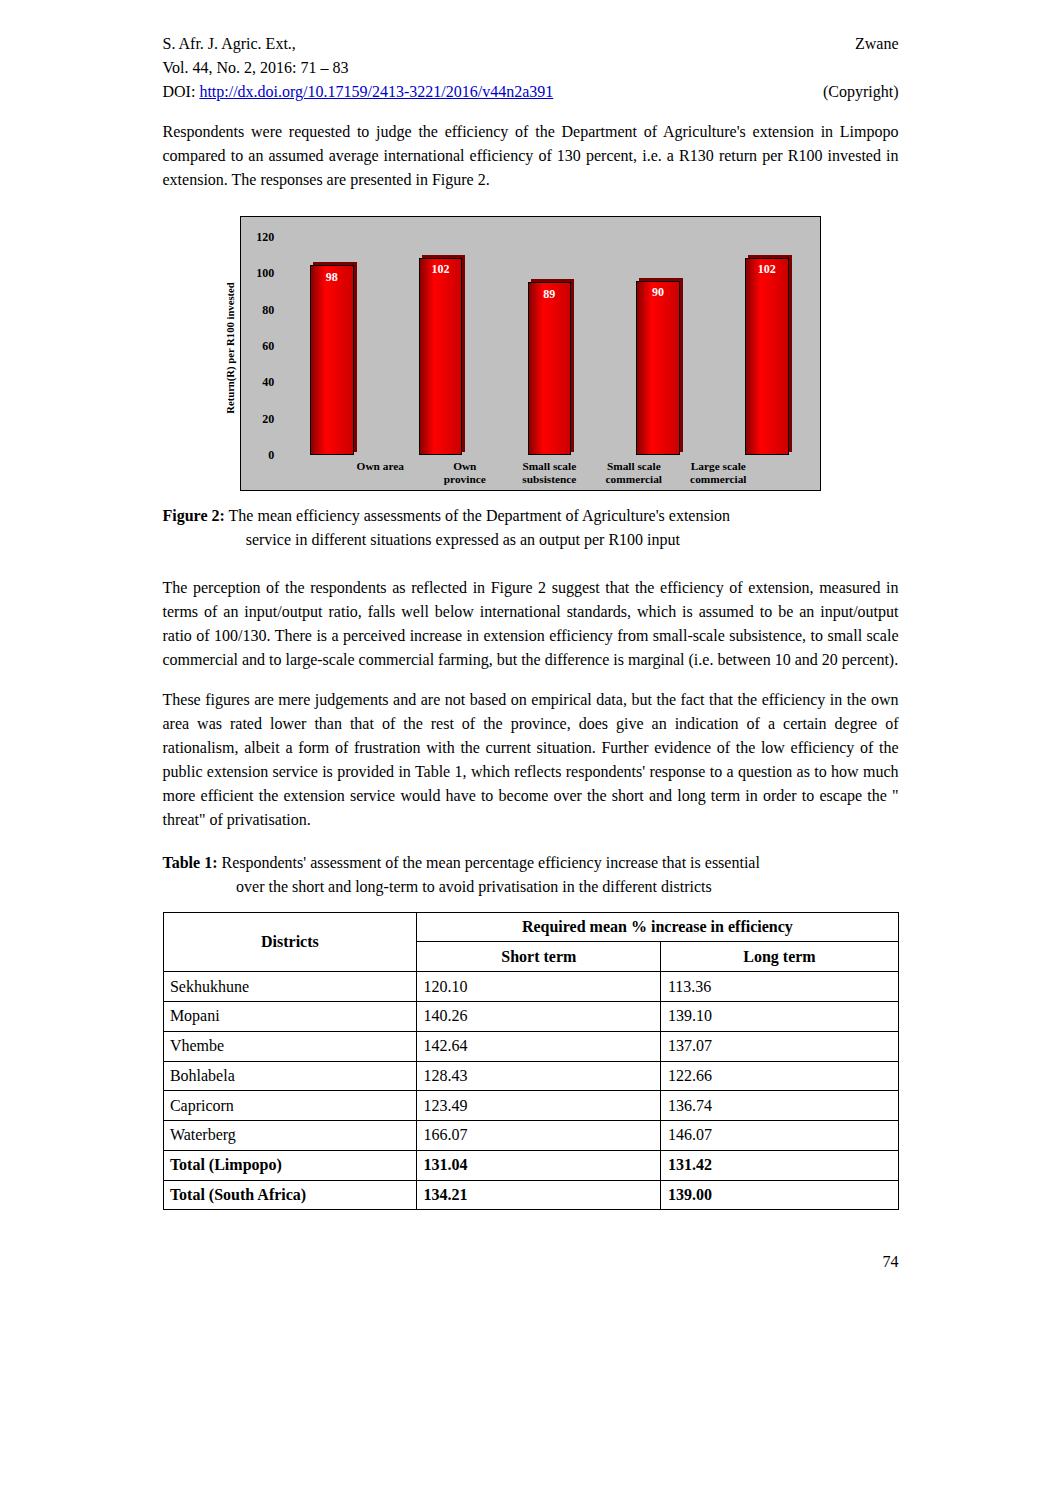S. Afr. J. Agric. Ext., Zwane
Vol. 44, No. 2, 2016: 71 – 83
DOI: http://dx.doi.org/10.17159/2413-3221/2016/v44n2a391 (Copyright)
Respondents were requested to judge the efficiency of the Department of Agriculture's extension in Limpopo compared to an assumed average international efficiency of 130 percent, i.e. a R130 return per R100 invested in extension. The responses are presented in Figure 2.
Return(R) per R100 invested
120 100 80 60 40 20 0
98
102
89
90
102
Own area
Own province
Small scale subsistence
Small scale commercial
Large scale commercial
Figure 2: The mean efficiency assessments of the Department of Agriculture's extension service in different situations expressed as an output per R100 input
The perception of the respondents as reflected in Figure 2 suggest that the efficiency of extension, measured in terms of an input/output ratio, falls well below international standards, which is assumed to be an input/output ratio of 100/130. There is a perceived increase in extension efficiency from small-scale subsistence, to small scale commercial and to large-scale commercial farming, but the difference is marginal (i.e. between 10 and 20 percent).
These figures are mere judgements and are not based on empirical data, but the fact that the efficiency in the own area was rated lower than that of the rest of the province, does give an indication of a certain degree of rationalism, albeit a form of frustration with the current situation. Further evidence of the low efficiency of the public extension service is provided in Table 1, which reflects respondents' response to a question as to how much more efficient the extension service would have to become over the short and long term in order to escape the " threat" of privatisation.
Table 1: Respondents' assessment of the mean percentage efficiency increase that is essential over the short and long-term to avoid privatisation in the different districts
| Districts | Required mean % increase in efficiency |
| --- | --- |
| Short term | Long term |
| Sekhukhune | 120.10 | 113.36 |
| Mopani | 140.26 | 139.10 |
| Vhembe | 142.64 | 137.07 |
| Bohlabela | 128.43 | 122.66 |
| Capricorn | 123.49 | 136.74 |
| Waterberg | 166.07 | 146.07 |
| Total (Limpopo) | 131.04 | 131.42 |
| Total (South Africa) | 134.21 | 139.00 |
74